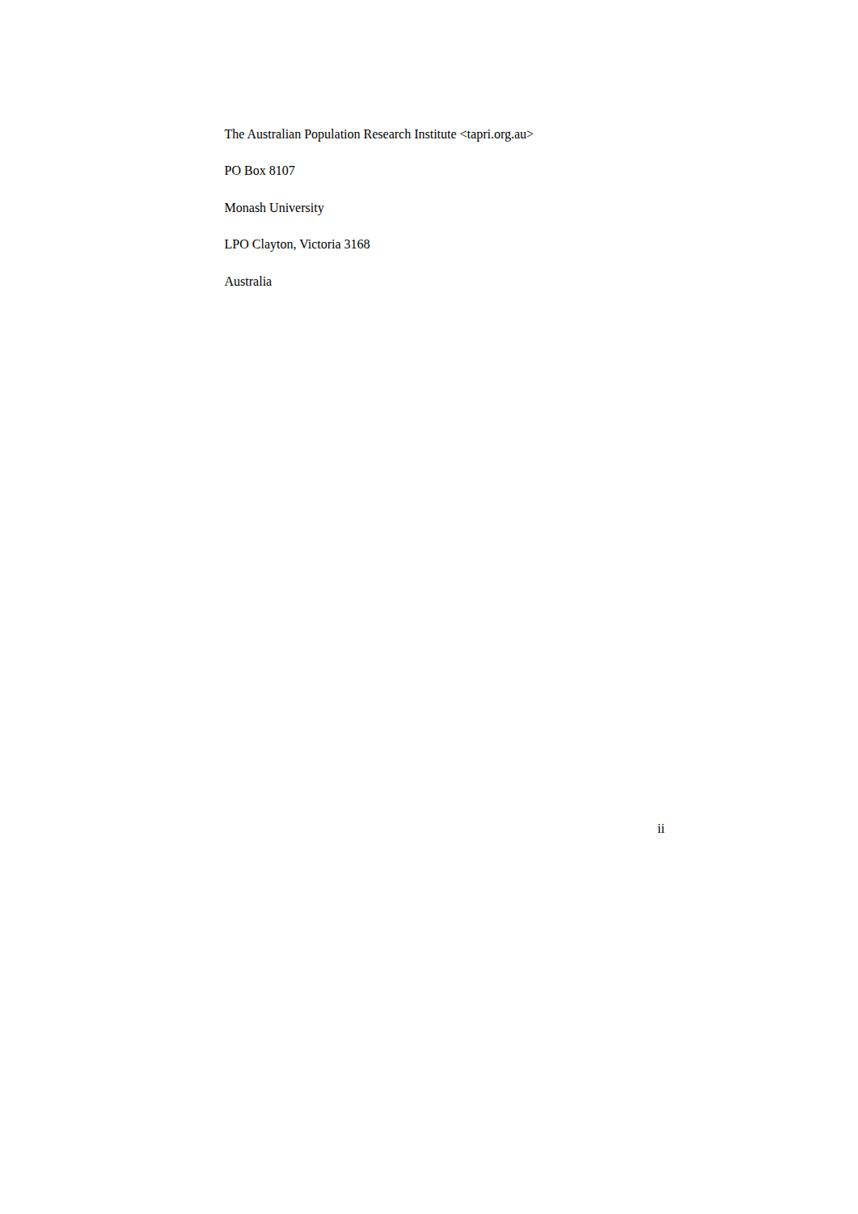The Australian Population Research Institute <tapri.org.au>
PO Box 8107
Monash University
LPO Clayton, Victoria 3168
Australia
ii